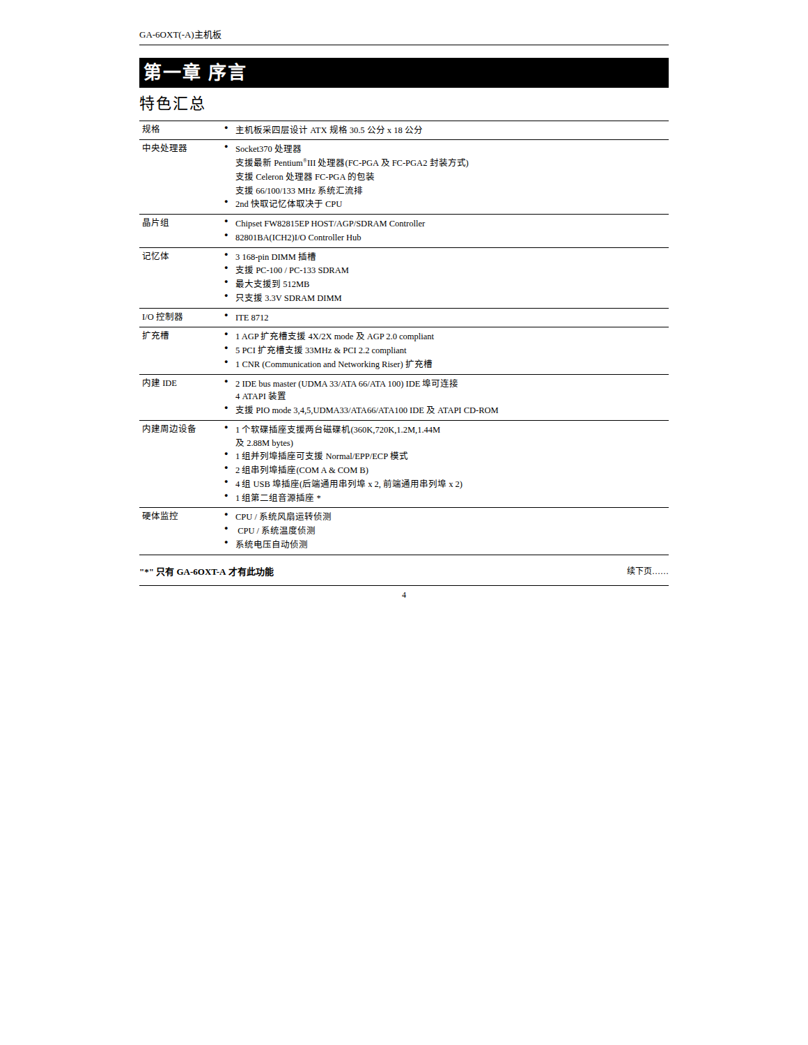GA-6OXT(-A)主机板
第一章 序言
特色汇总
| 规格 | 主机板采四层设计 ATX 规格 30.5 公分 x 18 公分 |
| 中央处理器 | Socket370 处理器 支援最新 Pentium ® III 处理器(FC-PGA 及 FC-PGA2 封装方式) 支援 Celeron 处理器 FC-PGA 的包装 支援 66/100/133 MHz 系统汇流排 2nd 快取记忆体取决于 CPU |
| 晶片组 | Chipset FW82815EP HOST/AGP/SDRAM Controller 82801BA(ICH2)I/O Controller Hub |
| 记忆体 | 3 168-pin DIMM 插槽 支援 PC-100 / PC-133 SDRAM 最大支援到 512MB 只支援 3.3V SDRAM DIMM |
| I/O 控制器 | ITE 8712 |
| 扩充槽 | 1 AGP 扩充槽支援 4X/2X mode 及 AGP 2.0 compliant 5 PCI 扩充槽支援 33MHz & PCI 2.2 compliant 1 CNR (Communication and Networking Riser) 扩充槽 |
| 内建 IDE | 2 IDE bus master (UDMA 33/ATA 66/ATA 100) IDE 埠可连接 4 ATAPI 装置 支援 PIO mode 3,4,5,UDMA33/ATA66/ATA100 IDE 及 ATAPI CD-ROM |
| 内建周边设备 | 1 个软碟插座支援两台磁碟机(360K,720K,1.2M,1.44M 及 2.88M bytes) 1 组并列埠插座可支援 Normal/EPP/ECP 模式 2 组串列埠插座(COM A & COM B) 4 组 USB 埠插座(后端通用串列埠 x 2, 前端通用串列埠 x 2) 1 组第二组音源插座 * |
| 硬体监控 | CPU / 系统风扇运转侦测 CPU / 系统温度侦测 系统电压自动侦测 |
续下页…… "*" 只有 GA-6OXT-A 才有此功能
4